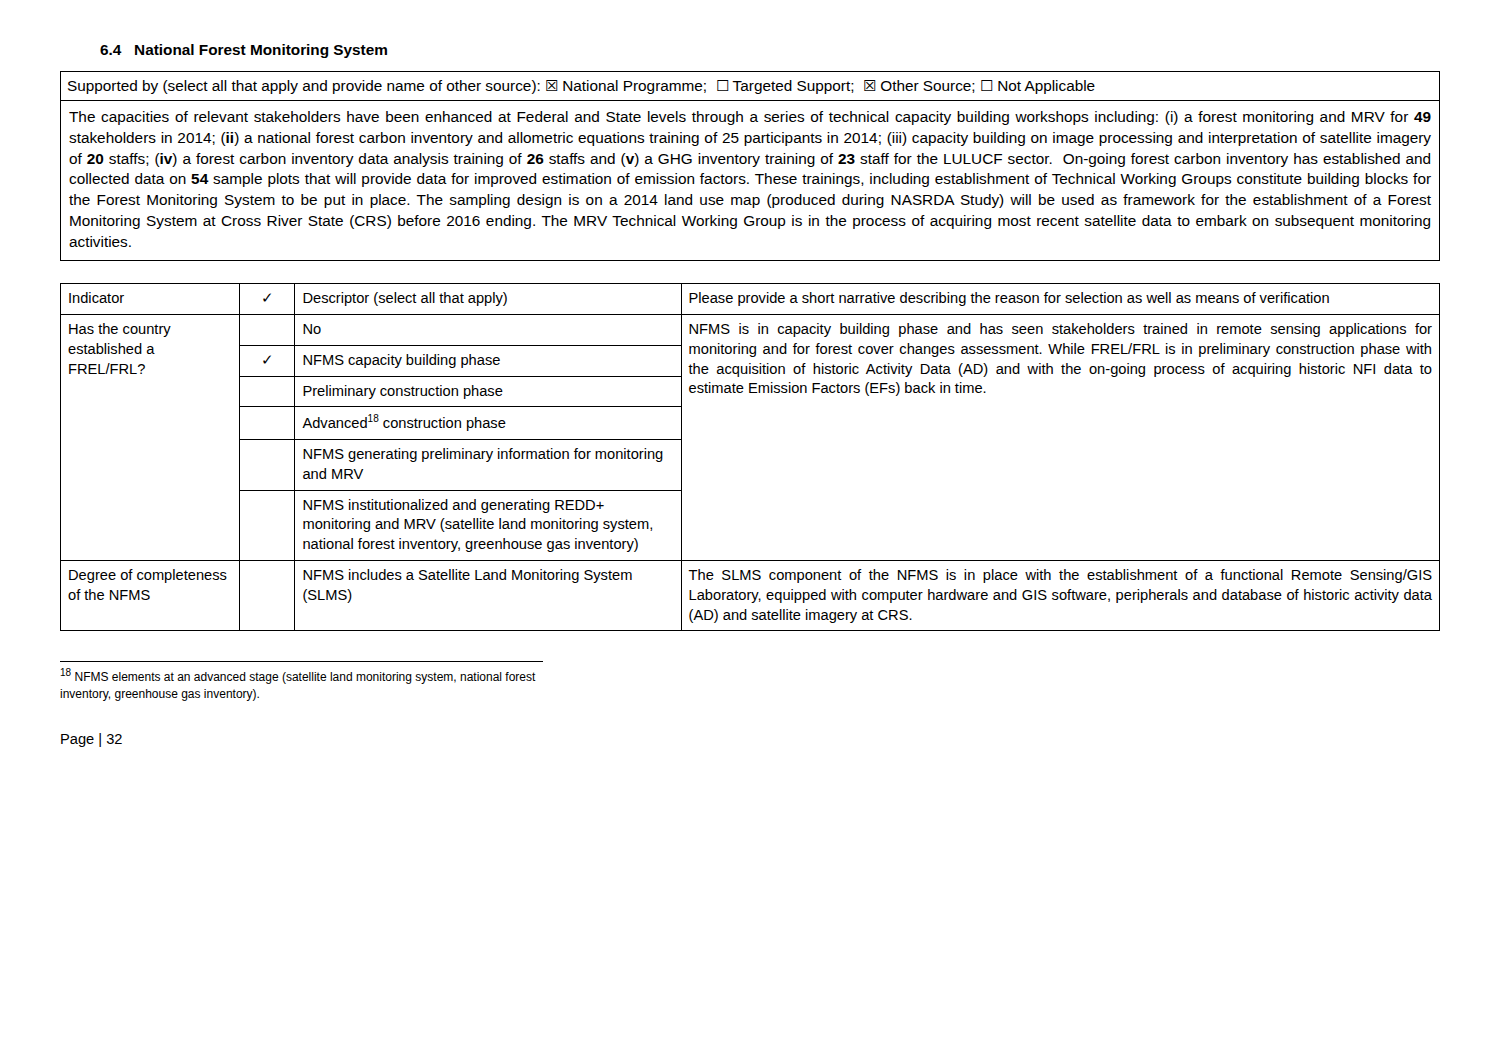6.4 National Forest Monitoring System
Supported by (select all that apply and provide name of other source): ☒ National Programme; ☐ Targeted Support; ☒ Other Source; ☐ Not Applicable
The capacities of relevant stakeholders have been enhanced at Federal and State levels through a series of technical capacity building workshops including: (i) a forest monitoring and MRV for 49 stakeholders in 2014; (ii) a national forest carbon inventory and allometric equations training of 25 participants in 2014; (iii) capacity building on image processing and interpretation of satellite imagery of 20 staffs; (iv) a forest carbon inventory data analysis training of 26 staffs and (v) a GHG inventory training of 23 staff for the LULUCF sector. On-going forest carbon inventory has established and collected data on 54 sample plots that will provide data for improved estimation of emission factors. These trainings, including establishment of Technical Working Groups constitute building blocks for the Forest Monitoring System to be put in place. The sampling design is on a 2014 land use map (produced during NASRDA Study) will be used as framework for the establishment of a Forest Monitoring System at Cross River State (CRS) before 2016 ending. The MRV Technical Working Group is in the process of acquiring most recent satellite data to embark on subsequent monitoring activities.
| Indicator | ✓ | Descriptor (select all that apply) | Please provide a short narrative describing the reason for selection as well as means of verification |
| Has the country established a FREL/FRL? | | No | NFMS is in capacity building phase and has seen stakeholders trained in remote sensing applications for monitoring and for forest cover changes assessment. While FREL/FRL is in preliminary construction phase with the acquisition of historic Activity Data (AD) and with the on-going process of acquiring historic NFI data to estimate Emission Factors (EFs) back in time. |
| ✓ | NFMS capacity building phase |
| | Preliminary construction phase |
| | Advanced 18 construction phase |
| | NFMS generating preliminary information for monitoring and MRV |
| | NFMS institutionalized and generating REDD+ monitoring and MRV (satellite land monitoring system, national forest inventory, greenhouse gas inventory) |
| Degree of completeness of the NFMS | | NFMS includes a Satellite Land Monitoring System (SLMS) | The SLMS component of the NFMS is in place with the establishment of a functional Remote Sensing/GIS Laboratory, equipped with computer hardware and GIS software, peripherals and database of historic activity data (AD) and satellite imagery at CRS. |
18 NFMS elements at an advanced stage (satellite land monitoring system, national forest inventory, greenhouse gas inventory).
Page | 32